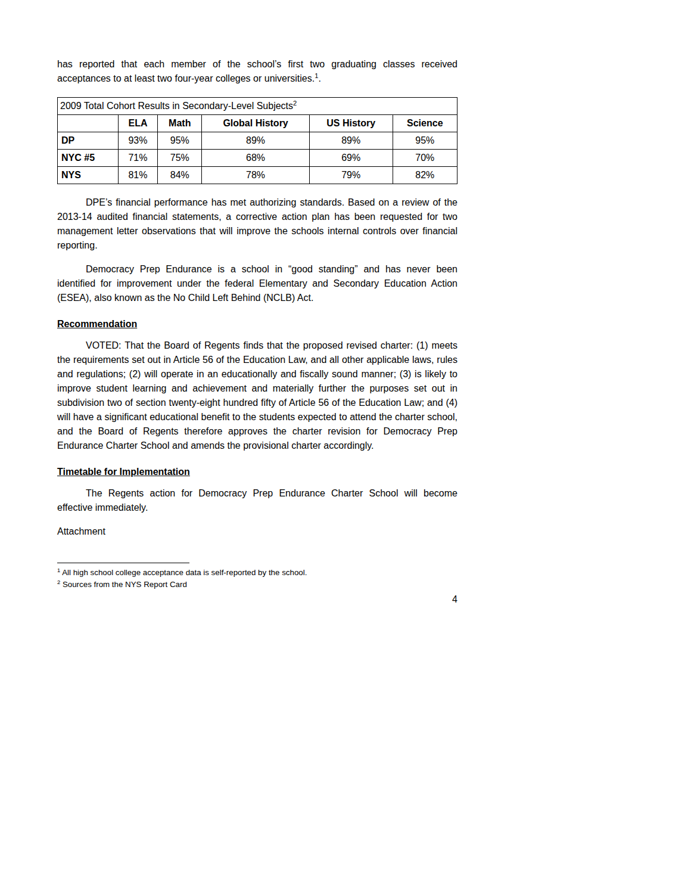has reported that each member of the school’s first two graduating classes received acceptances to at least two four-year colleges or universities.1.
2009 Total Cohort Results in Secondary-Level Subjects 2
| | ELA | Math | Global History | US History | Science |
| --- | --- | --- | --- | --- | --- |
| DP | 93% | 95% | 89% | 89% | 95% |
| NYC #5 | 71% | 75% | 68% | 69% | 70% |
| NYS | 81% | 84% | 78% | 79% | 82% |
DPE’s financial performance has met authorizing standards. Based on a review of the 2013-14 audited financial statements, a corrective action plan has been requested for two management letter observations that will improve the schools internal controls over financial reporting.
Democracy Prep Endurance is a school in “good standing” and has never been identified for improvement under the federal Elementary and Secondary Education Action (ESEA), also known as the No Child Left Behind (NCLB) Act.
Recommendation
VOTED: That the Board of Regents finds that the proposed revised charter: (1) meets the requirements set out in Article 56 of the Education Law, and all other applicable laws, rules and regulations; (2) will operate in an educationally and fiscally sound manner; (3) is likely to improve student learning and achievement and materially further the purposes set out in subdivision two of section twenty-eight hundred fifty of Article 56 of the Education Law; and (4) will have a significant educational benefit to the students expected to attend the charter school, and the Board of Regents therefore approves the charter revision for Democracy Prep Endurance Charter School and amends the provisional charter accordingly.
Timetable for Implementation
The Regents action for Democracy Prep Endurance Charter School will become effective immediately.
Attachment
1 All high school college acceptance data is self-reported by the school.
2 Sources from the NYS Report Card
4